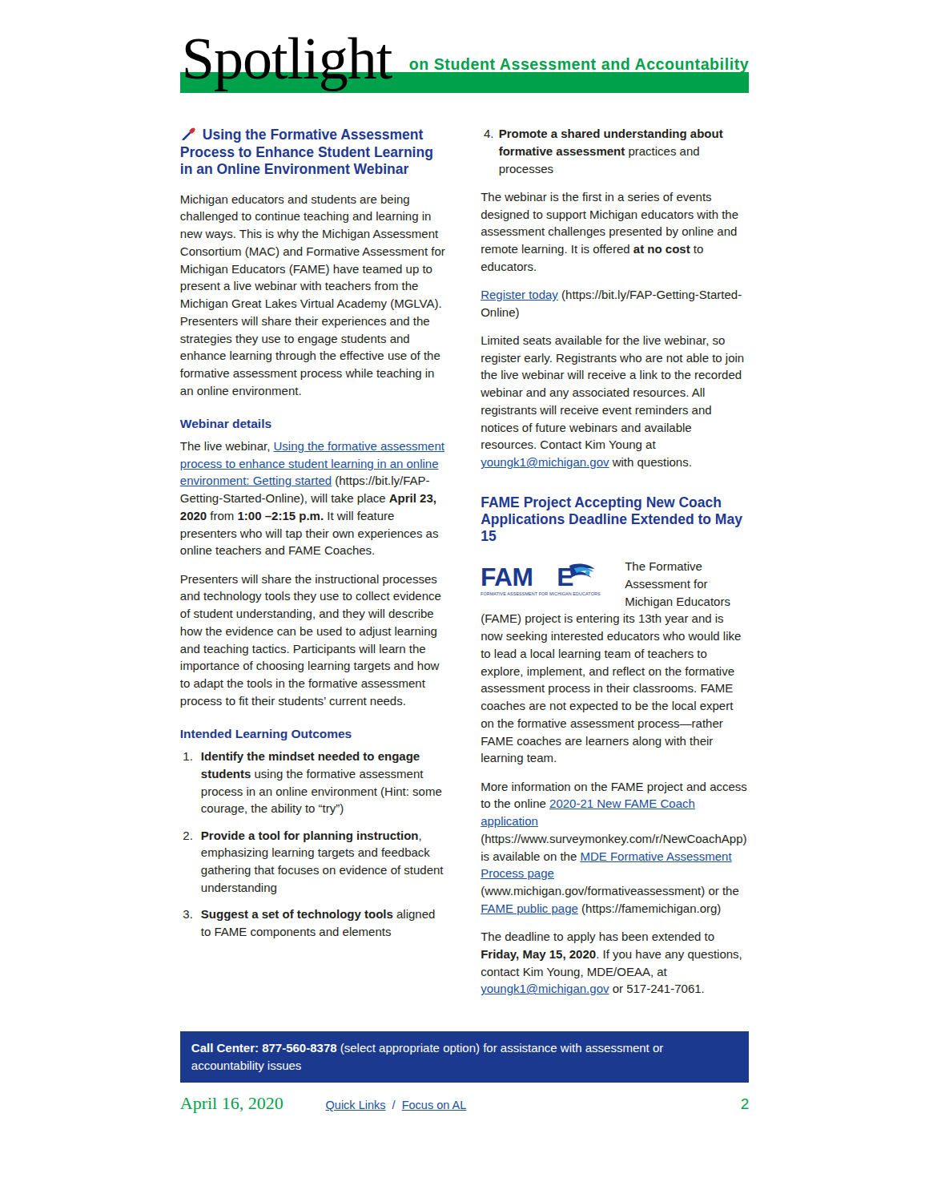Spotlight
on Student Assessment and Accountability
Using the Formative Assessment Process to Enhance Student Learning in an Online Environment Webinar
Michigan educators and students are being challenged to continue teaching and learning in new ways. This is why the Michigan Assessment Consortium (MAC) and Formative Assessment for Michigan Educators (FAME) have teamed up to present a live webinar with teachers from the Michigan Great Lakes Virtual Academy (MGLVA). Presenters will share their experiences and the strategies they use to engage students and enhance learning through the effective use of the formative assessment process while teaching in an online environment.
Webinar details
The live webinar, Using the formative assessment process to enhance student learning in an online environment: Getting started (https://bit.ly/FAP-Getting-Started-Online), will take place April 23, 2020 from 1:00 –2:15 p.m. It will feature presenters who will tap their own experiences as online teachers and FAME Coaches.
Presenters will share the instructional processes and technology tools they use to collect evidence of student understanding, and they will describe how the evidence can be used to adjust learning and teaching tactics. Participants will learn the importance of choosing learning targets and how to adapt the tools in the formative assessment process to fit their students’ current needs.
Intended Learning Outcomes
Identify the mindset needed to engage students using the formative assessment process in an online environment (Hint: some courage, the ability to “try”)
Provide a tool for planning instruction, emphasizing learning targets and feedback gathering that focuses on evidence of student understanding
Suggest a set of technology tools aligned to FAME components and elements
Promote a shared understanding about formative assessment practices and processes
The webinar is the first in a series of events designed to support Michigan educators with the assessment challenges presented by online and remote learning. It is offered at no cost to educators.
Register today (https://bit.ly/FAP-Getting-Started-Online)
Limited seats available for the live webinar, so register early. Registrants who are not able to join the live webinar will receive a link to the recorded webinar and any associated resources. All registrants will receive event reminders and notices of future webinars and available resources. Contact Kim Young at youngk1@michigan.gov with questions.
FAME Project Accepting New Coach Applications Deadline Extended to May 15
FAM E FORMATIVE ASSESSMENT FOR MICHIGAN EDUCATORS
The Formative Assessment for Michigan Educators (FAME) project is entering its 13th year and is now seeking interested educators who would like to lead a local learning team of teachers to explore, implement, and reflect on the formative assessment process in their classrooms. FAME coaches are not expected to be the local expert on the formative assessment process—rather FAME coaches are learners along with their learning team.
More information on the FAME project and access to the online 2020-21 New FAME Coach application (https://www.surveymonkey.com/r/NewCoachApp) is available on the MDE Formative Assessment Process page (www.michigan.gov/formativeassessment) or the FAME public page (https://famemichigan.org)
The deadline to apply has been extended to Friday, May 15, 2020. If you have any questions, contact Kim Young, MDE/OEAA, at youngk1@michigan.gov or 517-241-7061.
Call Center: 877-560-8378 (select appropriate option) for assistance with assessment or accountability issues
April 16, 2020
Quick Links / Focus on AL
2